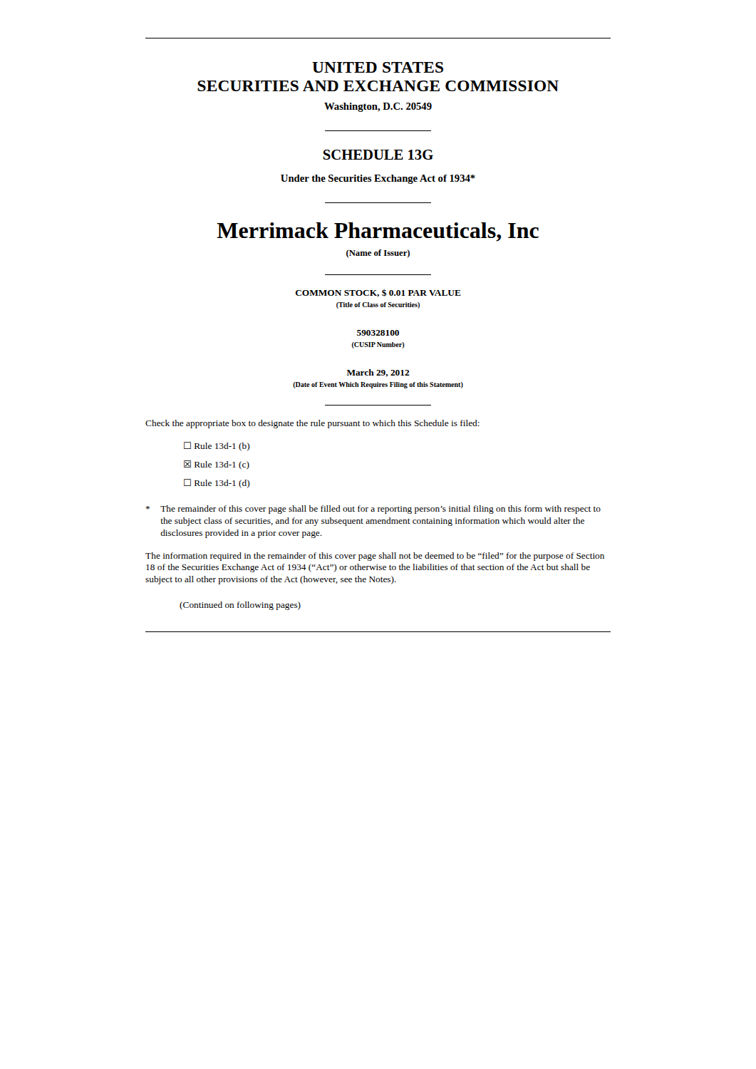UNITED STATES
SECURITIES AND EXCHANGE COMMISSION
Washington, D.C. 20549
SCHEDULE 13G
Under the Securities Exchange Act of 1934*
Merrimack Pharmaceuticals, Inc
(Name of Issuer)
COMMON STOCK, $ 0.01 PAR VALUE
(Title of Class of Securities)
590328100
(CUSIP Number)
March 29, 2012
(Date of Event Which Requires Filing of this Statement)
Check the appropriate box to designate the rule pursuant to which this Schedule is filed:
☐ Rule 13d-1 (b)
☒ Rule 13d-1 (c)
☐ Rule 13d-1 (d)
*
The remainder of this cover page shall be filled out for a reporting person’s initial filing on this form with respect to the subject class of securities, and for any subsequent amendment containing information which would alter the disclosures provided in a prior cover page.
The information required in the remainder of this cover page shall not be deemed to be “filed” for the purpose of Section 18 of the Securities Exchange Act of 1934 (“Act”) or otherwise to the liabilities of that section of the Act but shall be subject to all other provisions of the Act (however, see the Notes).
(Continued on following pages)